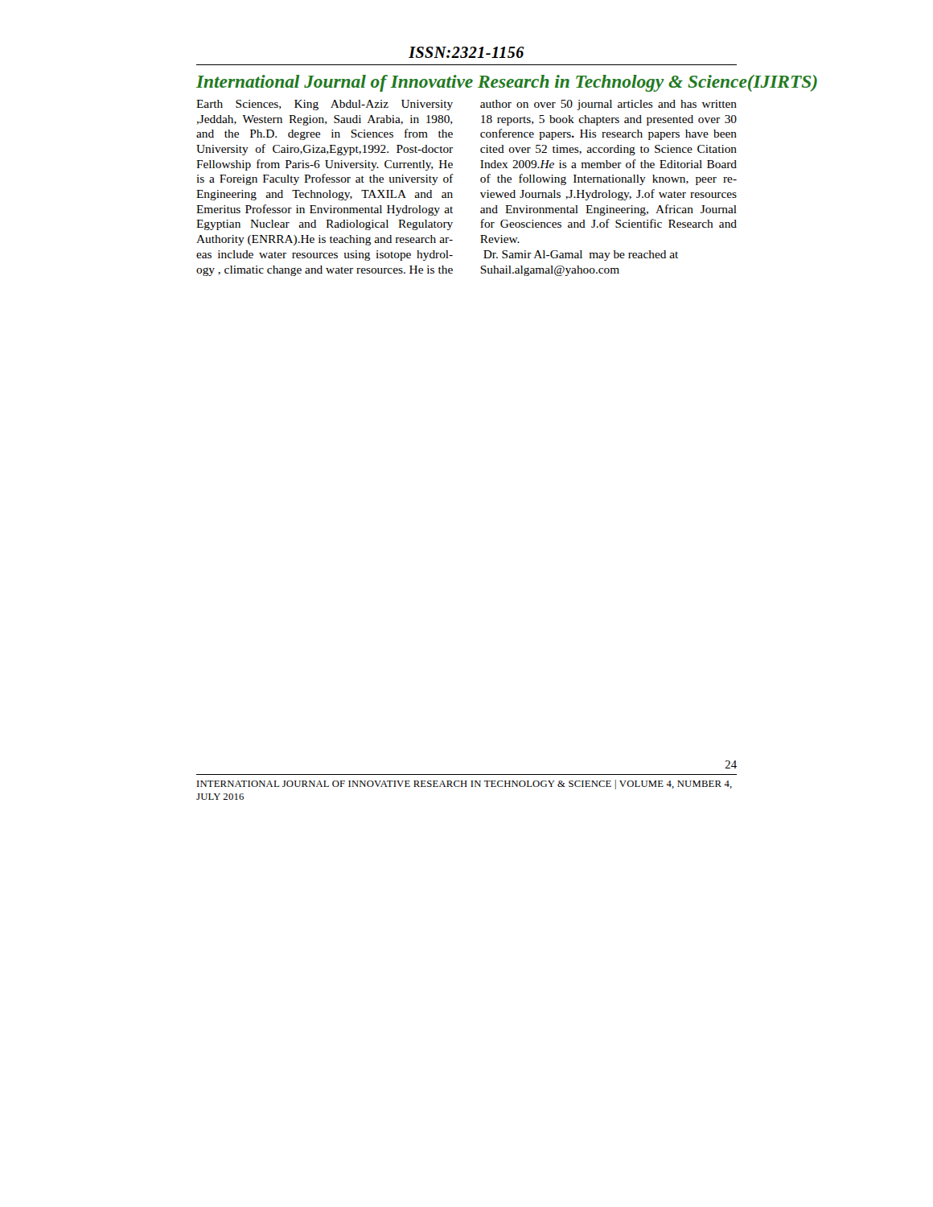ISSN:2321-1156
International Journal of Innovative Research in Technology & Science(IJIRTS)
Earth Sciences, King Abdul-Aziz University ,Jeddah, Western Region, Saudi Arabia, in 1980, and the Ph.D. degree in Sciences from the University of Cairo,Giza,Egypt,1992. Post-doctor Fellowship from Paris-6 University. Currently, He is a Foreign Faculty Professor at the university of Engineering and Technology, TAXILA and an Emeritus Professor in Environmental Hydrology at Egyptian Nuclear and Radiological Regulatory Authority (ENRRA).He is teaching and research areas include water resources using isotope hydrology , climatic change and water resources. He is the author on over 50 journal articles and has written 18 reports, 5 book chapters and presented over 30 conference papers. His research papers have been cited over 52 times, according to Science Citation Index 2009.He is a member of the Editorial Board of the following Internationally known, peer reviewed Journals ,J.Hydrology, J.of water resources and Environmental Engineering, African Journal for Geosciences and J.of Scientific Research and Review.
Dr. Samir Al-Gamal may be reached at
Suhail.algamal@yahoo.com
24
INTERNATIONAL JOURNAL OF INNOVATIVE RESEARCH IN TECHNOLOGY & SCIENCE | VOLUME 4, NUMBER 4, JULY 2016